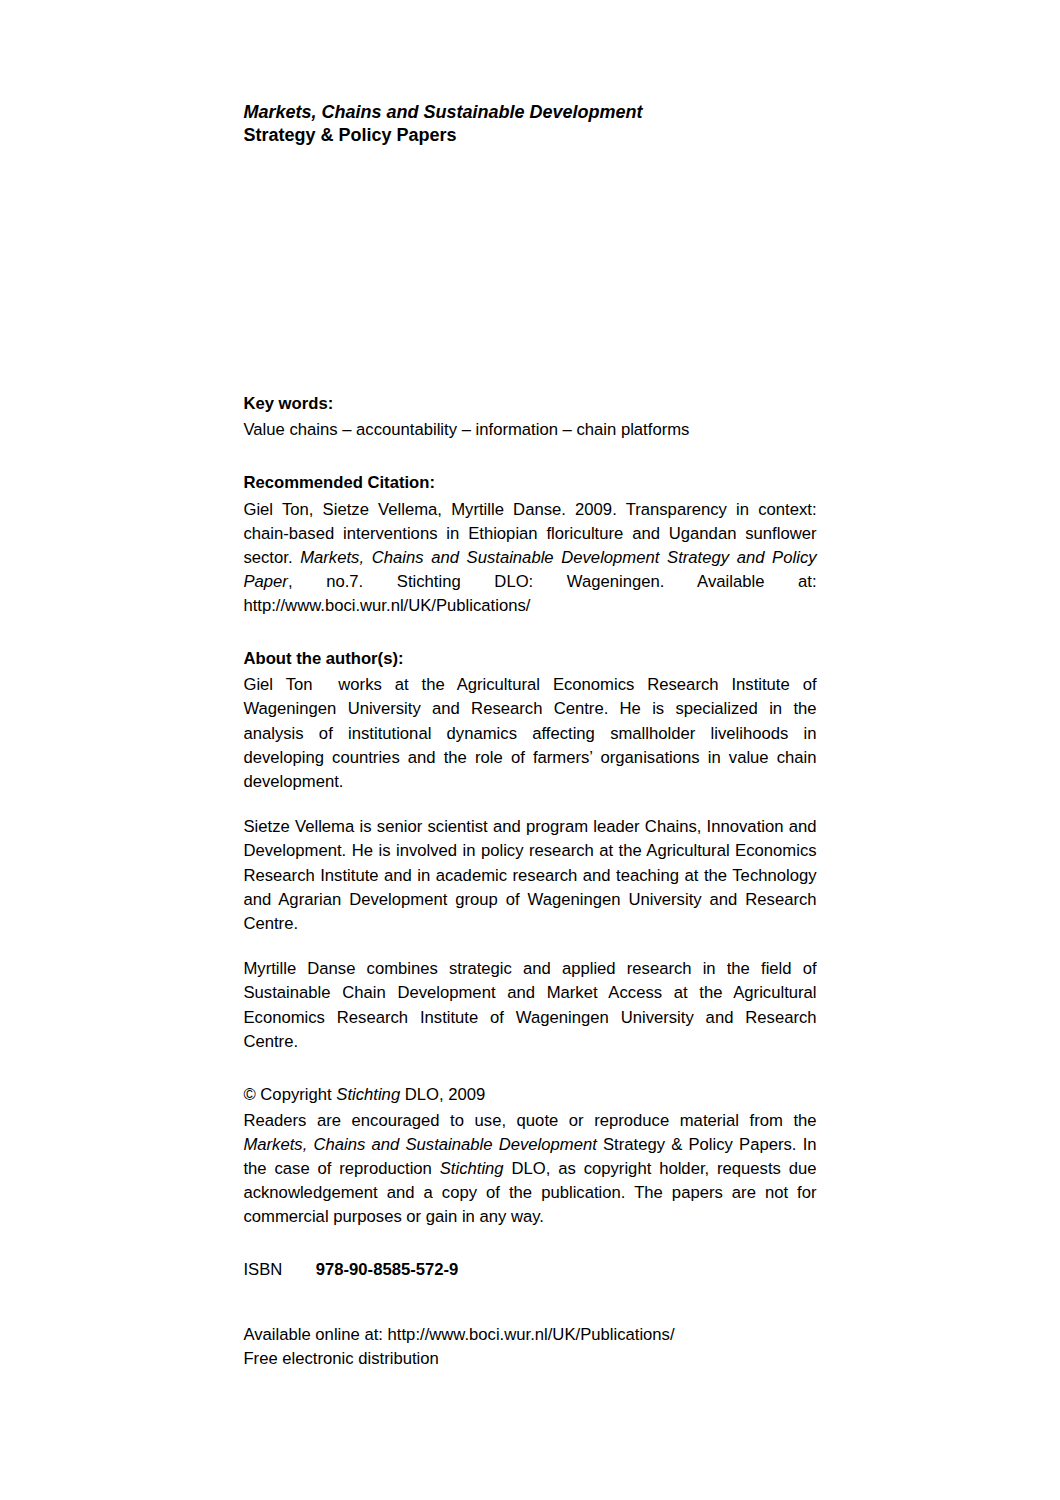Markets, Chains and Sustainable Development
Strategy & Policy Papers
Key words:
Value chains – accountability – information – chain platforms
Recommended Citation:
Giel Ton, Sietze Vellema, Myrtille Danse. 2009. Transparency in context: chain-based interventions in Ethiopian floriculture and Ugandan sunflower sector. Markets, Chains and Sustainable Development Strategy and Policy Paper, no.7. Stichting DLO: Wageningen. Available at: http://www.boci.wur.nl/UK/Publications/
About the author(s):
Giel Ton works at the Agricultural Economics Research Institute of Wageningen University and Research Centre. He is specialized in the analysis of institutional dynamics affecting smallholder livelihoods in developing countries and the role of farmers’ organisations in value chain development.
Sietze Vellema is senior scientist and program leader Chains, Innovation and Development. He is involved in policy research at the Agricultural Economics Research Institute and in academic research and teaching at the Technology and Agrarian Development group of Wageningen University and Research Centre.
Myrtille Danse combines strategic and applied research in the field of Sustainable Chain Development and Market Access at the Agricultural Economics Research Institute of Wageningen University and Research Centre.
© Copyright Stichting DLO, 2009
Readers are encouraged to use, quote or reproduce material from the Markets, Chains and Sustainable Development Strategy & Policy Papers. In the case of reproduction Stichting DLO, as copyright holder, requests due acknowledgement and a copy of the publication. The papers are not for commercial purposes or gain in any way.
ISBN 978-90-8585-572-9
Available online at: http://www.boci.wur.nl/UK/Publications/
Free electronic distribution